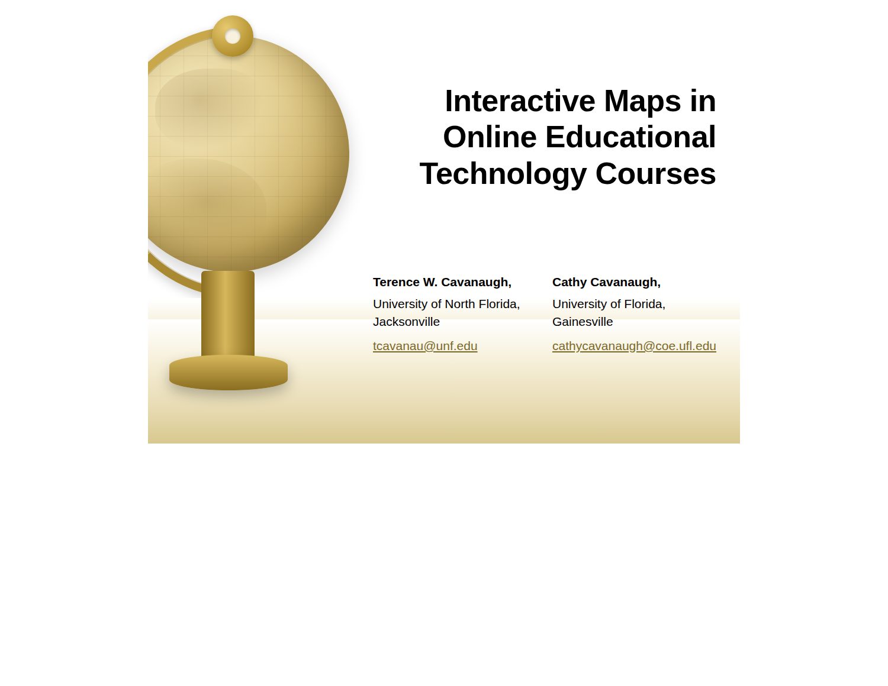Interactive Maps in
Online Educational
Technology Courses
Terence W. Cavanaugh, University of North Florida, Jacksonville tcavanau@unf.edu
Cathy Cavanaugh, University of Florida, Gainesville cathycavanaugh@coe.ufl.edu